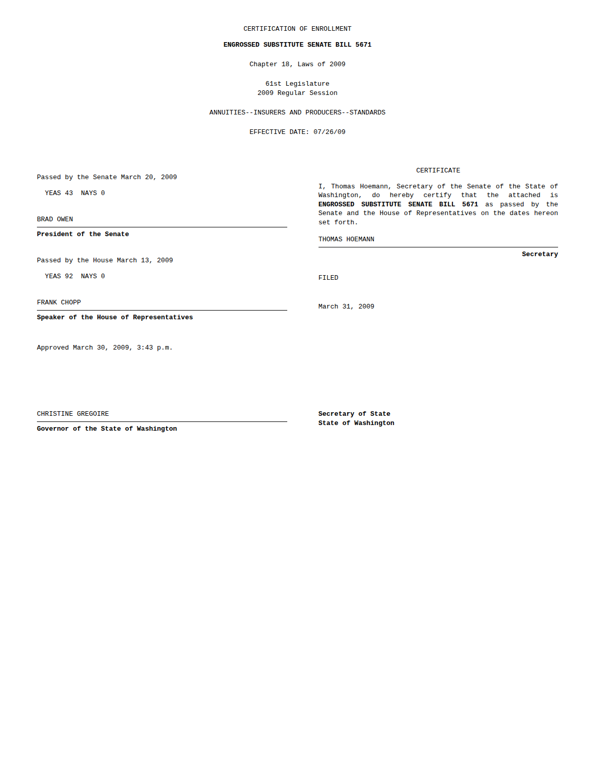CERTIFICATION OF ENROLLMENT
ENGROSSED SUBSTITUTE SENATE BILL 5671
Chapter 18, Laws of 2009
61st Legislature
2009 Regular Session
ANNUITIES--INSURERS AND PRODUCERS--STANDARDS
EFFECTIVE DATE: 07/26/09
Passed by the Senate March 20, 2009
YEAS 43 NAYS 0
BRAD OWEN
President of the Senate
Passed by the House March 13, 2009
YEAS 92 NAYS 0
FRANK CHOPP
Speaker of the House of Representatives
Approved March 30, 2009, 3:43 p.m.
CERTIFICATE
I, Thomas Hoemann, Secretary of the Senate of the State of Washington, do hereby certify that the attached is ENGROSSED SUBSTITUTE SENATE BILL 5671 as passed by the Senate and the House of Representatives on the dates hereon set forth.
THOMAS HOEMANN
Secretary
FILED
March 31, 2009
CHRISTINE GREGOIRE
Governor of the State of Washington
Secretary of State
State of Washington